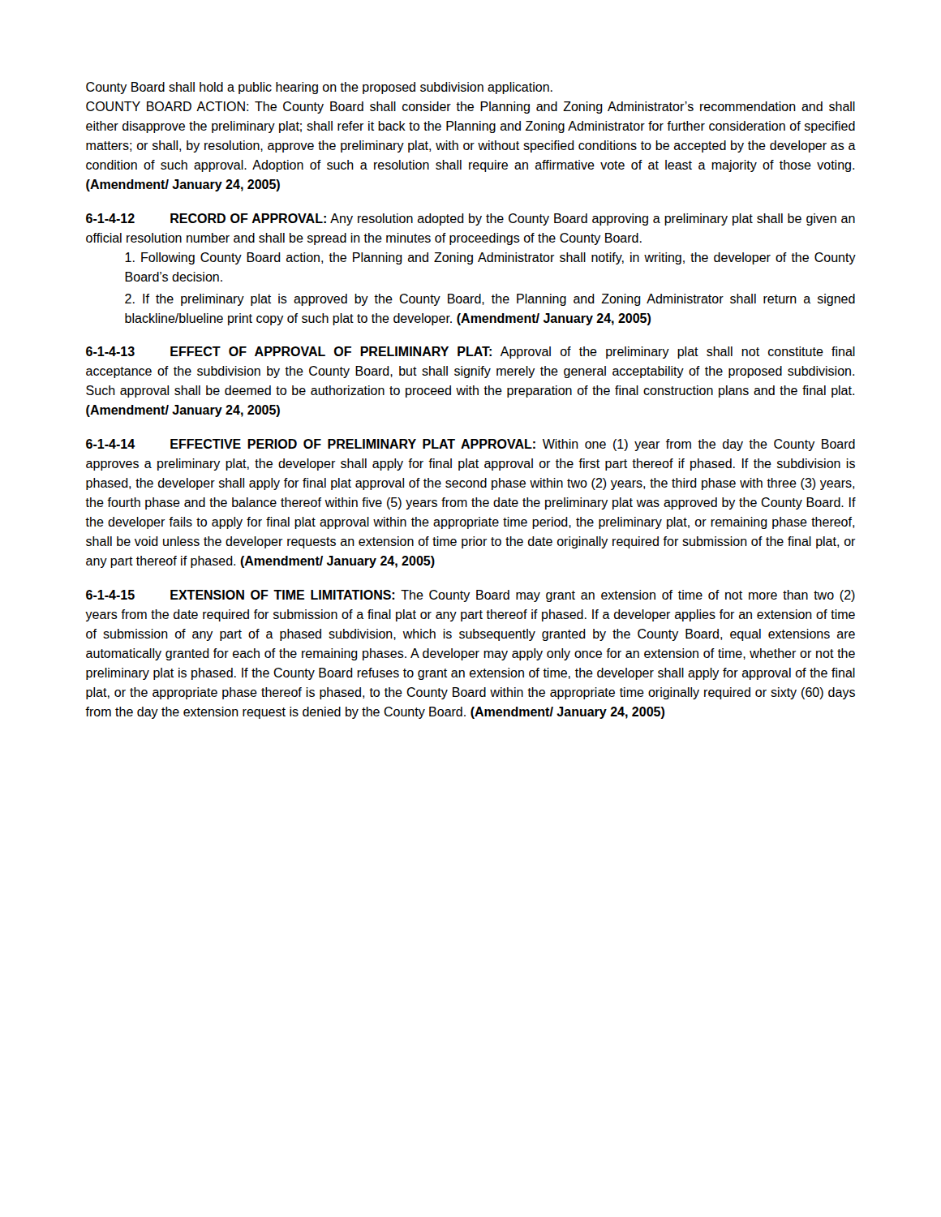County Board shall hold a public hearing on the proposed subdivision application.
COUNTY BOARD ACTION: The County Board shall consider the Planning and Zoning Administrator’s recommendation and shall either disapprove the preliminary plat; shall refer it back to the Planning and Zoning Administrator for further consideration of specified matters; or shall, by resolution, approve the preliminary plat, with or without specified conditions to be accepted by the developer as a condition of such approval. Adoption of such a resolution shall require an affirmative vote of at least a majority of those voting. (Amendment/ January 24, 2005)
6-1-4-12 RECORD OF APPROVAL: Any resolution adopted by the County Board approving a preliminary plat shall be given an official resolution number and shall be spread in the minutes of proceedings of the County Board.
1. Following County Board action, the Planning and Zoning Administrator shall notify, in writing, the developer of the County Board’s decision.
2. If the preliminary plat is approved by the County Board, the Planning and Zoning Administrator shall return a signed blackline/blueline print copy of such plat to the developer. (Amendment/ January 24, 2005)
6-1-4-13 EFFECT OF APPROVAL OF PRELIMINARY PLAT: Approval of the preliminary plat shall not constitute final acceptance of the subdivision by the County Board, but shall signify merely the general acceptability of the proposed subdivision. Such approval shall be deemed to be authorization to proceed with the preparation of the final construction plans and the final plat. (Amendment/ January 24, 2005)
6-1-4-14 EFFECTIVE PERIOD OF PRELIMINARY PLAT APPROVAL: Within one (1) year from the day the County Board approves a preliminary plat, the developer shall apply for final plat approval or the first part thereof if phased. If the subdivision is phased, the developer shall apply for final plat approval of the second phase within two (2) years, the third phase with three (3) years, the fourth phase and the balance thereof within five (5) years from the date the preliminary plat was approved by the County Board. If the developer fails to apply for final plat approval within the appropriate time period, the preliminary plat, or remaining phase thereof, shall be void unless the developer requests an extension of time prior to the date originally required for submission of the final plat, or any part thereof if phased. (Amendment/ January 24, 2005)
6-1-4-15 EXTENSION OF TIME LIMITATIONS: The County Board may grant an extension of time of not more than two (2) years from the date required for submission of a final plat or any part thereof if phased. If a developer applies for an extension of time of submission of any part of a phased subdivision, which is subsequently granted by the County Board, equal extensions are automatically granted for each of the remaining phases. A developer may apply only once for an extension of time, whether or not the preliminary plat is phased. If the County Board refuses to grant an extension of time, the developer shall apply for approval of the final plat, or the appropriate phase thereof is phased, to the County Board within the appropriate time originally required or sixty (60) days from the day the extension request is denied by the County Board. (Amendment/ January 24, 2005)